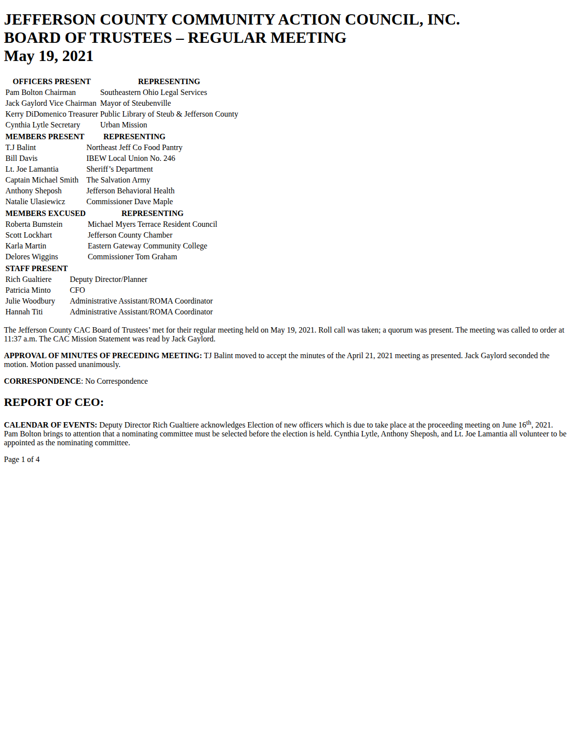JEFFERSON COUNTY COMMUNITY ACTION COUNCIL, INC.
BOARD OF TRUSTEES – REGULAR MEETING
May 19, 2021
| OFFICERS PRESENT | REPRESENTING |
| --- | --- |
| Pam Bolton Chairman | Southeastern Ohio Legal Services |
| Jack Gaylord Vice Chairman | Mayor of Steubenville |
| Kerry DiDomenico Treasurer | Public Library of Steub & Jefferson County |
| Cynthia Lytle Secretary | Urban Mission |
| MEMBERS PRESENT | REPRESENTING |
| --- | --- |
| T.J Balint | Northeast Jeff Co Food Pantry |
| Bill Davis | IBEW Local Union No. 246 |
| Lt. Joe Lamantia | Sheriff’s Department |
| Captain Michael Smith | The Salvation Army |
| Anthony Sheposh | Jefferson Behavioral Health |
| Natalie Ulasiewicz | Commissioner Dave Maple |
| MEMBERS EXCUSED | REPRESENTING |
| --- | --- |
| Roberta Bumstein | Michael Myers Terrace Resident Council |
| Scott Lockhart | Jefferson County Chamber |
| Karla Martin | Eastern Gateway Community College |
| Delores Wiggins | Commissioner Tom Graham |
| STAFF PRESENT | |
| --- | --- |
| Rich Gualtiere | Deputy Director/Planner |
| Patricia Minto | CFO |
| Julie Woodbury | Administrative Assistant/ROMA Coordinator |
| Hannah Titi | Administrative Assistant/ROMA Coordinator |
The Jefferson County CAC Board of Trustees’ met for their regular meeting held on May 19, 2021. Roll call was taken; a quorum was present. The meeting was called to order at 11:37 a.m. The CAC Mission Statement was read by Jack Gaylord.
APPROVAL OF MINUTES OF PRECEDING MEETING: TJ Balint moved to accept the minutes of the April 21, 2021 meeting as presented. Jack Gaylord seconded the motion. Motion passed unanimously.
CORRESPONDENCE: No Correspondence
REPORT OF CEO:
CALENDAR OF EVENTS: Deputy Director Rich Gualtiere acknowledges Election of new officers which is due to take place at the proceeding meeting on June 16th, 2021. Pam Bolton brings to attention that a nominating committee must be selected before the election is held. Cynthia Lytle, Anthony Sheposh, and Lt. Joe Lamantia all volunteer to be appointed as the nominating committee.
Page 1 of 4